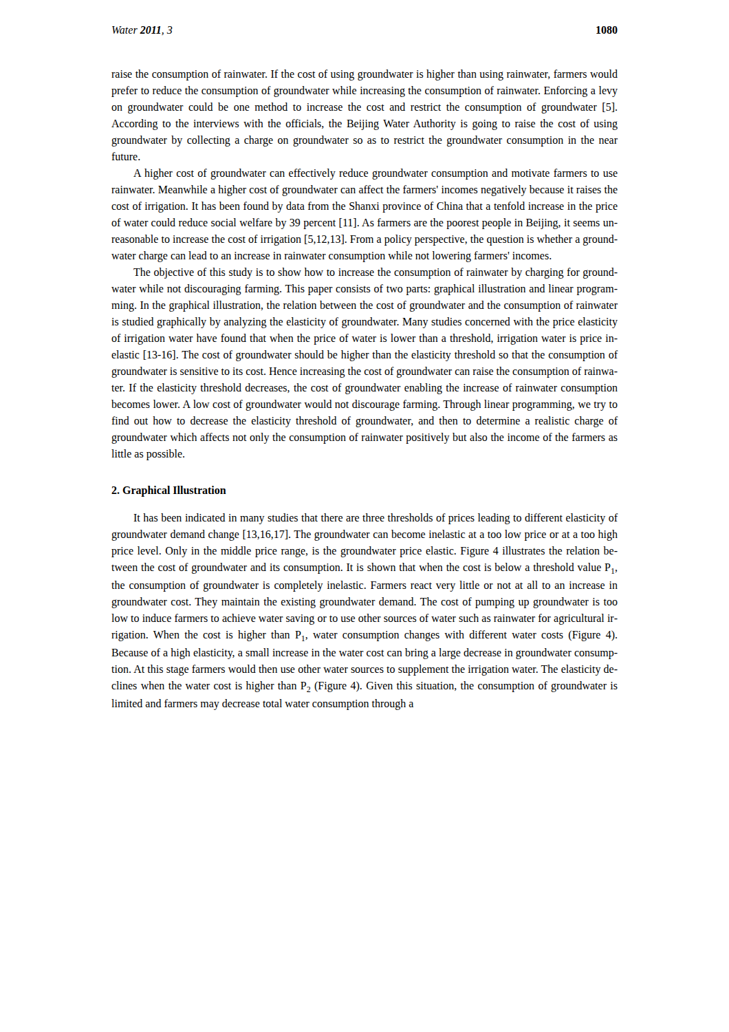Water 2011, 3
1080
raise the consumption of rainwater. If the cost of using groundwater is higher than using rainwater, farmers would prefer to reduce the consumption of groundwater while increasing the consumption of rainwater. Enforcing a levy on groundwater could be one method to increase the cost and restrict the consumption of groundwater [5]. According to the interviews with the officials, the Beijing Water Authority is going to raise the cost of using groundwater by collecting a charge on groundwater so as to restrict the groundwater consumption in the near future.
A higher cost of groundwater can effectively reduce groundwater consumption and motivate farmers to use rainwater. Meanwhile a higher cost of groundwater can affect the farmers' incomes negatively because it raises the cost of irrigation. It has been found by data from the Shanxi province of China that a tenfold increase in the price of water could reduce social welfare by 39 percent [11]. As farmers are the poorest people in Beijing, it seems unreasonable to increase the cost of irrigation [5,12,13]. From a policy perspective, the question is whether a groundwater charge can lead to an increase in rainwater consumption while not lowering farmers' incomes.
The objective of this study is to show how to increase the consumption of rainwater by charging for groundwater while not discouraging farming. This paper consists of two parts: graphical illustration and linear programming. In the graphical illustration, the relation between the cost of groundwater and the consumption of rainwater is studied graphically by analyzing the elasticity of groundwater. Many studies concerned with the price elasticity of irrigation water have found that when the price of water is lower than a threshold, irrigation water is price inelastic [13-16]. The cost of groundwater should be higher than the elasticity threshold so that the consumption of groundwater is sensitive to its cost. Hence increasing the cost of groundwater can raise the consumption of rainwater. If the elasticity threshold decreases, the cost of groundwater enabling the increase of rainwater consumption becomes lower. A low cost of groundwater would not discourage farming. Through linear programming, we try to find out how to decrease the elasticity threshold of groundwater, and then to determine a realistic charge of groundwater which affects not only the consumption of rainwater positively but also the income of the farmers as little as possible.
2. Graphical Illustration
It has been indicated in many studies that there are three thresholds of prices leading to different elasticity of groundwater demand change [13,16,17]. The groundwater can become inelastic at a too low price or at a too high price level. Only in the middle price range, is the groundwater price elastic. Figure 4 illustrates the relation between the cost of groundwater and its consumption. It is shown that when the cost is below a threshold value P1, the consumption of groundwater is completely inelastic. Farmers react very little or not at all to an increase in groundwater cost. They maintain the existing groundwater demand. The cost of pumping up groundwater is too low to induce farmers to achieve water saving or to use other sources of water such as rainwater for agricultural irrigation. When the cost is higher than P1, water consumption changes with different water costs (Figure 4). Because of a high elasticity, a small increase in the water cost can bring a large decrease in groundwater consumption. At this stage farmers would then use other water sources to supplement the irrigation water. The elasticity declines when the water cost is higher than P2 (Figure 4). Given this situation, the consumption of groundwater is limited and farmers may decrease total water consumption through a